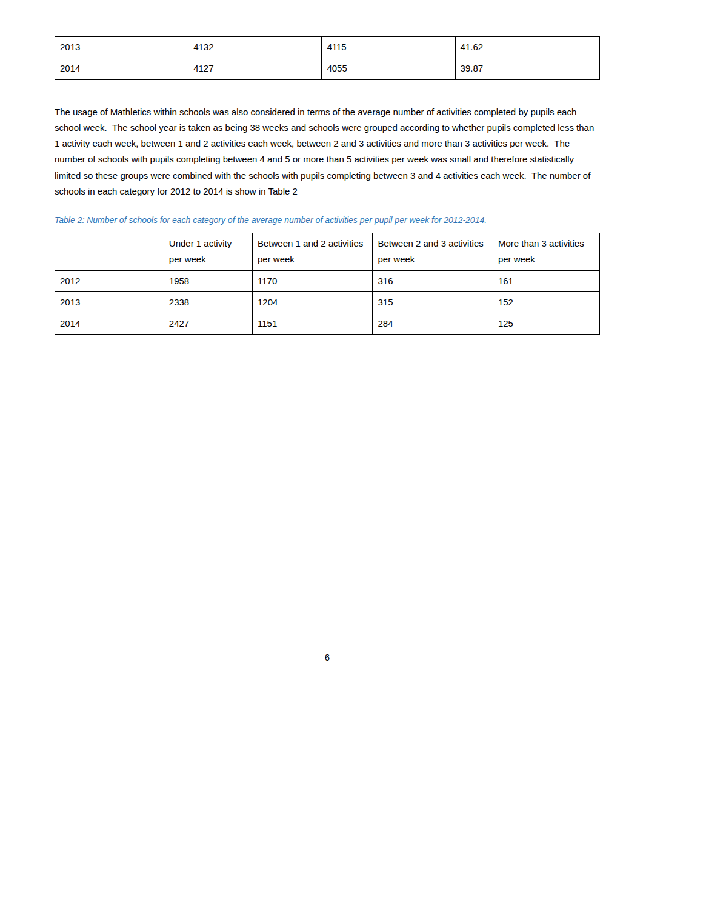| 2013 | 4132 | 4115 | 41.62 |
| 2014 | 4127 | 4055 | 39.87 |
The usage of Mathletics within schools was also considered in terms of the average number of activities completed by pupils each school week. The school year is taken as being 38 weeks and schools were grouped according to whether pupils completed less than 1 activity each week, between 1 and 2 activities each week, between 2 and 3 activities and more than 3 activities per week. The number of schools with pupils completing between 4 and 5 or more than 5 activities per week was small and therefore statistically limited so these groups were combined with the schools with pupils completing between 3 and 4 activities each week. The number of schools in each category for 2012 to 2014 is show in Table 2
Table 2: Number of schools for each category of the average number of activities per pupil per week for 2012-2014.
| | Under 1 activity per week | Between 1 and 2 activities per week | Between 2 and 3 activities per week | More than 3 activities per week |
| 2012 | 1958 | 1170 | 316 | 161 |
| 2013 | 2338 | 1204 | 315 | 152 |
| 2014 | 2427 | 1151 | 284 | 125 |
6